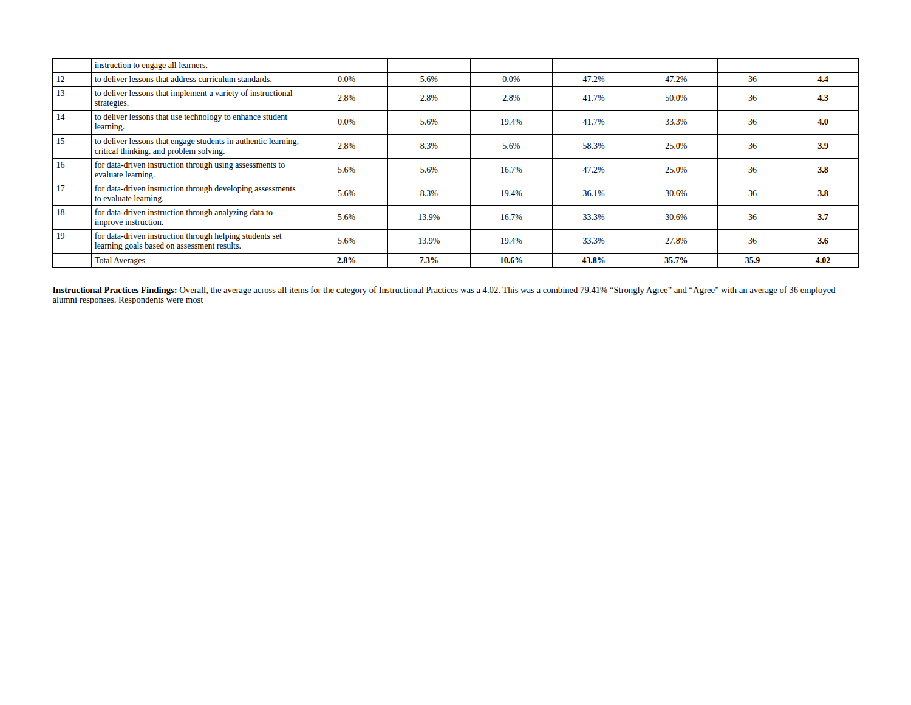| | instruction to engage all learners. | | | | | | | |
| 12 | to deliver lessons that address curriculum standards. | 0.0% | 5.6% | 0.0% | 47.2% | 47.2% | 36 | 4.4 |
| 13 | to deliver lessons that implement a variety of instructional strategies. | 2.8% | 2.8% | 2.8% | 41.7% | 50.0% | 36 | 4.3 |
| 14 | to deliver lessons that use technology to enhance student learning. | 0.0% | 5.6% | 19.4% | 41.7% | 33.3% | 36 | 4.0 |
| 15 | to deliver lessons that engage students in authentic learning, critical thinking, and problem solving. | 2.8% | 8.3% | 5.6% | 58.3% | 25.0% | 36 | 3.9 |
| 16 | for data-driven instruction through using assessments to evaluate learning. | 5.6% | 5.6% | 16.7% | 47.2% | 25.0% | 36 | 3.8 |
| 17 | for data-driven instruction through developing assessments to evaluate learning. | 5.6% | 8.3% | 19.4% | 36.1% | 30.6% | 36 | 3.8 |
| 18 | for data-driven instruction through analyzing data to improve instruction. | 5.6% | 13.9% | 16.7% | 33.3% | 30.6% | 36 | 3.7 |
| 19 | for data-driven instruction through helping students set learning goals based on assessment results. | 5.6% | 13.9% | 19.4% | 33.3% | 27.8% | 36 | 3.6 |
| | Total Averages | 2.8% | 7.3% | 10.6% | 43.8% | 35.7% | 35.9 | 4.02 |
Instructional Practices Findings: Overall, the average across all items for the category of Instructional Practices was a 4.02. This was a combined 79.41% “Strongly Agree” and “Agree” with an average of 36 employed alumni responses. Respondents were most